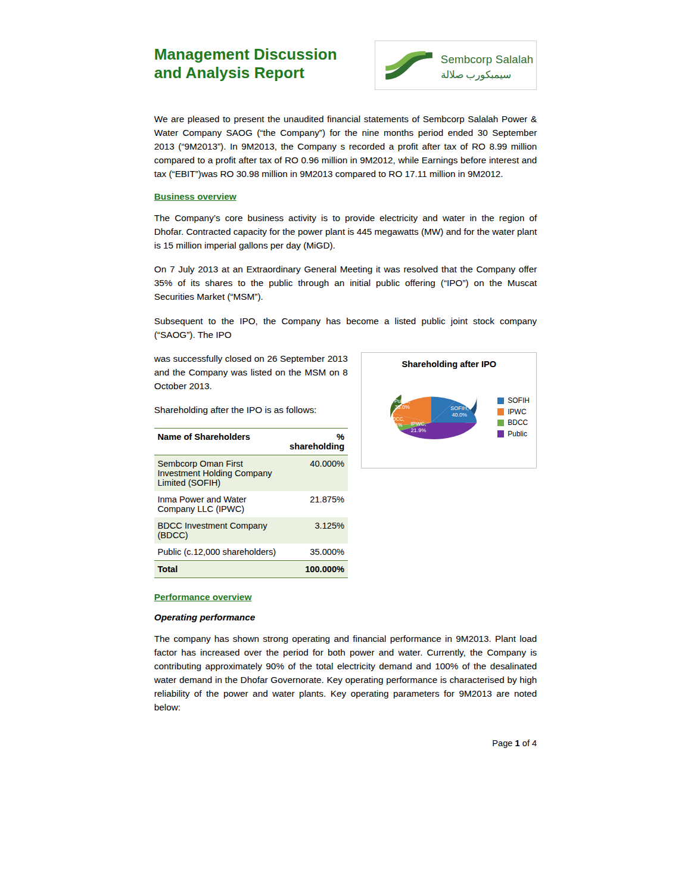Management Discussion and Analysis Report
Sembcorp Salalah
سيمبكورب صلالة
We are pleased to present the unaudited financial statements of Sembcorp Salalah Power & Water Company SAOG (“the Company”) for the nine months period ended 30 September 2013 (“9M2013”). In 9M2013, the Company s recorded a profit after tax of RO 8.99 million compared to a profit after tax of RO 0.96 million in 9M2012, while Earnings before interest and tax (“EBIT”)was RO 30.98 million in 9M2013 compared to RO 17.11 million in 9M2012.
Business overview
The Company’s core business activity is to provide electricity and water in the region of Dhofar. Contracted capacity for the power plant is 445 megawatts (MW) and for the water plant is 15 million imperial gallons per day (MiGD).
On 7 July 2013 at an Extraordinary General Meeting it was resolved that the Company offer 35% of its shares to the public through an initial public offering (“IPO”) on the Muscat Securities Market (“MSM”).
Subsequent to the IPO, the Company has become a listed public joint stock company (“SAOG”). The IPO
was successfully closed on 26 September 2013 and the Company was listed on the MSM on 8 October 2013.
Shareholding after the IPO is as follows:
| Name of Shareholders | % shareholding |
| --- | --- |
| Sembcorp Oman First Investment Holding Company Limited (SOFIH) | 40.000% |
| Inma Power and Water Company LLC (IPWC) | 21.875% |
| BDCC Investment Company (BDCC) | 3.125% |
| Public (c.12,000 shareholders) | 35.000% |
| Total | 100.000% |
Shareholding after IPO
SOFIH, 40.0% IPWC, 21.9% BDCC, 3.1% Public, 35.0%
SOFIH
IPWC
BDCC
Public
Performance overview
Operating performance
The company has shown strong operating and financial performance in 9M2013. Plant load factor has increased over the period for both power and water. Currently, the Company is contributing approximately 90% of the total electricity demand and 100% of the desalinated water demand in the Dhofar Governorate. Key operating performance is characterised by high reliability of the power and water plants. Key operating parameters for 9M2013 are noted below:
Page 1 of 4